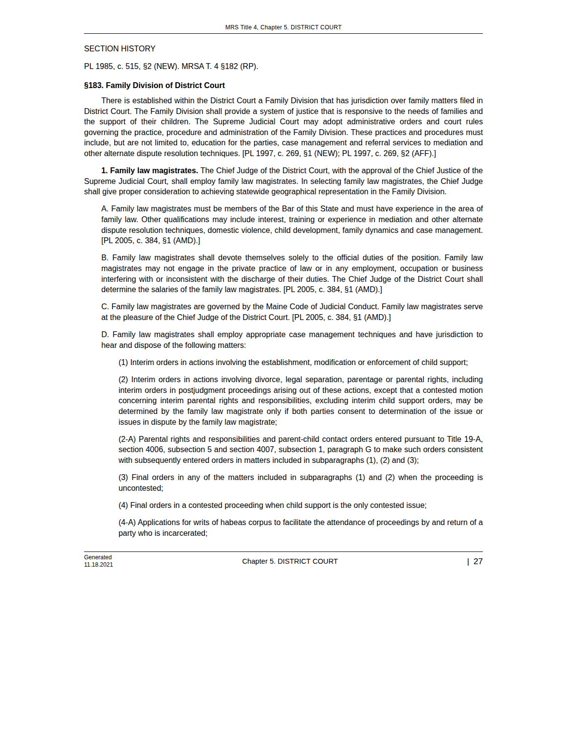MRS Title 4, Chapter 5. DISTRICT COURT
SECTION HISTORY
PL 1985, c. 515, §2 (NEW). MRSA T. 4 §182 (RP).
§183. Family Division of District Court
There is established within the District Court a Family Division that has jurisdiction over family matters filed in District Court. The Family Division shall provide a system of justice that is responsive to the needs of families and the support of their children. The Supreme Judicial Court may adopt administrative orders and court rules governing the practice, procedure and administration of the Family Division. These practices and procedures must include, but are not limited to, education for the parties, case management and referral services to mediation and other alternate dispute resolution techniques. [PL 1997, c. 269, §1 (NEW); PL 1997, c. 269, §2 (AFF).]
1. Family law magistrates. The Chief Judge of the District Court, with the approval of the Chief Justice of the Supreme Judicial Court, shall employ family law magistrates. In selecting family law magistrates, the Chief Judge shall give proper consideration to achieving statewide geographical representation in the Family Division.
A. Family law magistrates must be members of the Bar of this State and must have experience in the area of family law. Other qualifications may include interest, training or experience in mediation and other alternate dispute resolution techniques, domestic violence, child development, family dynamics and case management. [PL 2005, c. 384, §1 (AMD).]
B. Family law magistrates shall devote themselves solely to the official duties of the position. Family law magistrates may not engage in the private practice of law or in any employment, occupation or business interfering with or inconsistent with the discharge of their duties. The Chief Judge of the District Court shall determine the salaries of the family law magistrates. [PL 2005, c. 384, §1 (AMD).]
C. Family law magistrates are governed by the Maine Code of Judicial Conduct. Family law magistrates serve at the pleasure of the Chief Judge of the District Court. [PL 2005, c. 384, §1 (AMD).]
D. Family law magistrates shall employ appropriate case management techniques and have jurisdiction to hear and dispose of the following matters:
(1) Interim orders in actions involving the establishment, modification or enforcement of child support;
(2) Interim orders in actions involving divorce, legal separation, parentage or parental rights, including interim orders in postjudgment proceedings arising out of these actions, except that a contested motion concerning interim parental rights and responsibilities, excluding interim child support orders, may be determined by the family law magistrate only if both parties consent to determination of the issue or issues in dispute by the family law magistrate;
(2-A) Parental rights and responsibilities and parent-child contact orders entered pursuant to Title 19‑A, section 4006, subsection 5 and section 4007, subsection 1, paragraph G to make such orders consistent with subsequently entered orders in matters included in subparagraphs (1), (2) and (3);
(3) Final orders in any of the matters included in subparagraphs (1) and (2) when the proceeding is uncontested;
(4) Final orders in a contested proceeding when child support is the only contested issue;
(4-A) Applications for writs of habeas corpus to facilitate the attendance of proceedings by and return of a party who is incarcerated;
Generated
11.18.2021
Chapter 5. DISTRICT COURT
|27